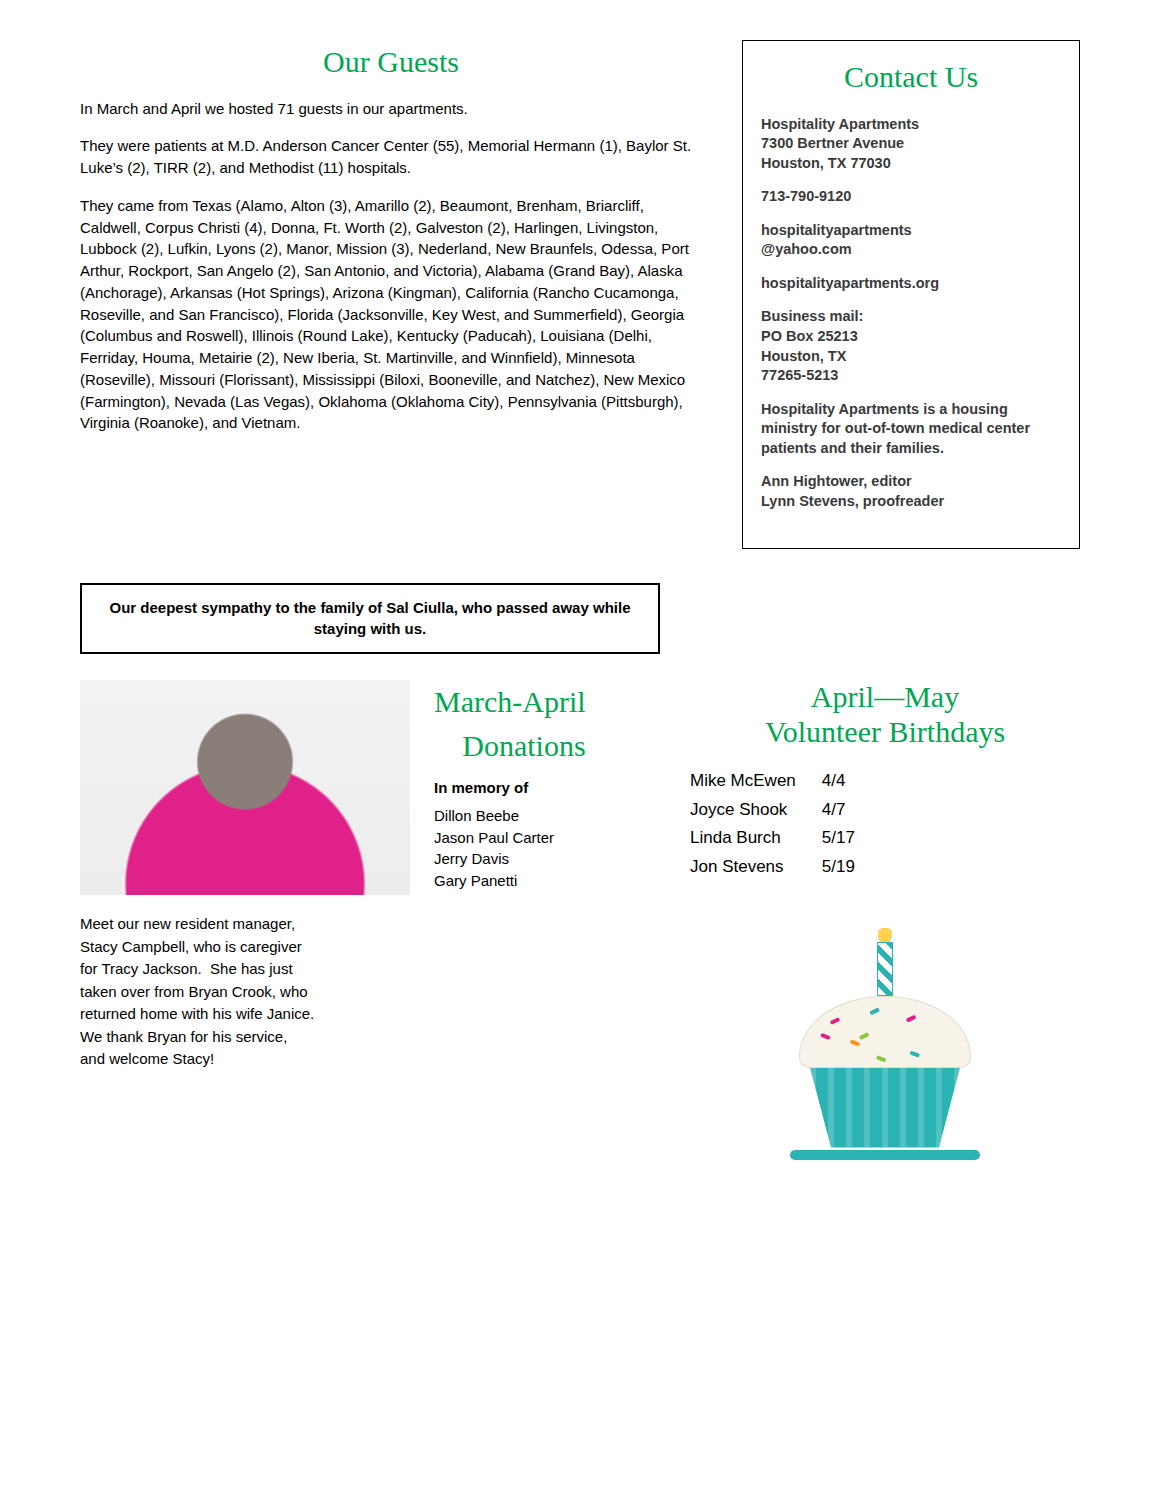Our Guests
In March and April we hosted 71 guests in our apartments.
They were patients at M.D. Anderson Cancer Center (55), Memorial Hermann (1), Baylor St. Luke’s (2), TIRR (2), and Methodist (11) hospitals.
They came from Texas (Alamo, Alton (3), Amarillo (2), Beaumont, Brenham, Briarcliff, Caldwell, Corpus Christi (4), Donna, Ft. Worth (2), Galveston (2), Harlingen, Livingston, Lubbock (2), Lufkin, Lyons (2), Manor, Mission (3), Nederland, New Braunfels, Odessa, Port Arthur, Rockport, San Angelo (2), San Antonio, and Victoria), Alabama (Grand Bay), Alaska (Anchorage), Arkansas (Hot Springs), Arizona (Kingman), California (Rancho Cucamonga, Roseville, and San Francisco), Florida (Jacksonville, Key West, and Summerfield), Georgia (Columbus and Roswell), Illinois (Round Lake), Kentucky (Paducah), Louisiana (Delhi, Ferriday, Houma, Metairie (2), New Iberia, St. Martinville, and Winnfield), Minnesota (Roseville), Missouri (Florissant), Mississippi (Biloxi, Booneville, and Natchez), New Mexico (Farmington), Nevada (Las Vegas), Oklahoma (Oklahoma City), Pennsylvania (Pittsburgh), Virginia (Roanoke), and Vietnam.
Contact Us
Hospitality Apartments
7300 Bertner Avenue
Houston, TX 77030
713-790-9120
hospitalityapartments
@yahoo.com
hospitalityapartments.org
Business mail:
PO Box 25213
Houston, TX
77265-5213
Hospitality Apartments is a housing ministry for out-of-town medical center patients and their families.
Ann Hightower, editor
Lynn Stevens, proofreader
Our deepest sympathy to the family of Sal Ciulla, who passed away while staying with us.
March-April
Donations
In memory of
Dillon Beebe
Jason Paul Carter
Jerry Davis
Gary Panetti
Meet our new resident manager,
Stacy Campbell, who is caregiver
for Tracy Jackson. She has just
taken over from Bryan Crook, who
returned home with his wife Janice.
We thank Bryan for his service,
and welcome Stacy!
April—May
Volunteer Birthdays
| Mike McEwen | 4/4 |
| Joyce Shook | 4/7 |
| Linda Burch | 5/17 |
| Jon Stevens | 5/19 |